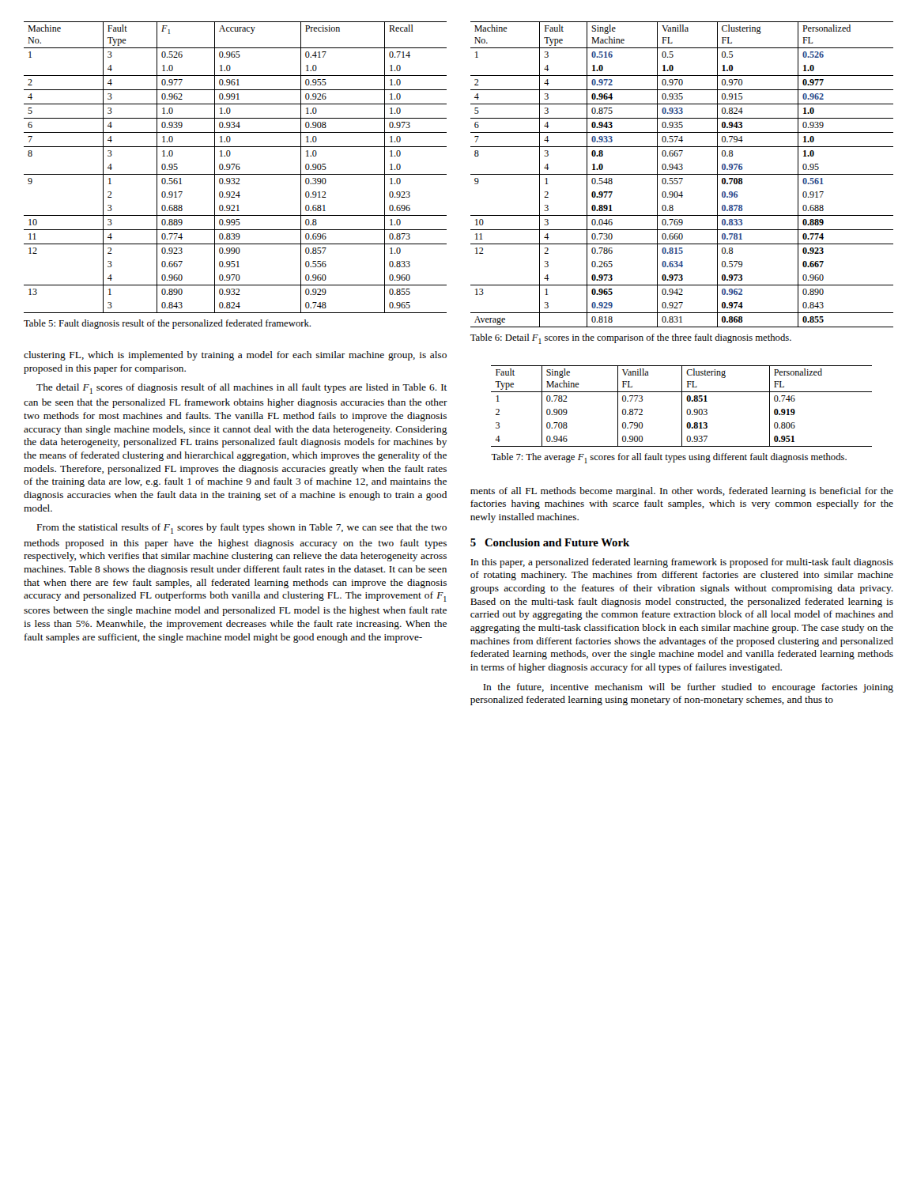Table 5: Fault diagnosis result of the personalized federated framework.
| Machine No. | Fault Type | F 1 | Accuracy | Precision | Recall |
| --- | --- | --- | --- | --- | --- |
| 1 | 3 | 0.526 | 0.965 | 0.417 | 0.714 |
| | 4 | 1.0 | 1.0 | 1.0 | 1.0 |
| 2 | 4 | 0.977 | 0.961 | 0.955 | 1.0 |
| 4 | 3 | 0.962 | 0.991 | 0.926 | 1.0 |
| 5 | 3 | 1.0 | 1.0 | 1.0 | 1.0 |
| 6 | 4 | 0.939 | 0.934 | 0.908 | 0.973 |
| 7 | 4 | 1.0 | 1.0 | 1.0 | 1.0 |
| 8 | 3 | 1.0 | 1.0 | 1.0 | 1.0 |
| | 4 | 0.95 | 0.976 | 0.905 | 1.0 |
| 9 | 1 | 0.561 | 0.932 | 0.390 | 1.0 |
| | 2 | 0.917 | 0.924 | 0.912 | 0.923 |
| | 3 | 0.688 | 0.921 | 0.681 | 0.696 |
| 10 | 3 | 0.889 | 0.995 | 0.8 | 1.0 |
| 11 | 4 | 0.774 | 0.839 | 0.696 | 0.873 |
| 12 | 2 | 0.923 | 0.990 | 0.857 | 1.0 |
| | 3 | 0.667 | 0.951 | 0.556 | 0.833 |
| | 4 | 0.960 | 0.970 | 0.960 | 0.960 |
| 13 | 1 | 0.890 | 0.932 | 0.929 | 0.855 |
| | 3 | 0.843 | 0.824 | 0.748 | 0.965 |
clustering FL, which is implemented by training a model for each similar machine group, is also proposed in this paper for comparison.
The detail F1 scores of diagnosis result of all machines in all fault types are listed in Table 6. It can be seen that the personalized FL framework obtains higher diagnosis accuracies than the other two methods for most machines and faults. The vanilla FL method fails to improve the diagnosis accuracy than single machine models, since it cannot deal with the data heterogeneity. Considering the data heterogeneity, personalized FL trains personalized fault diagnosis models for machines by the means of federated clustering and hierarchical aggregation, which improves the generality of the models. Therefore, personalized FL improves the diagnosis accuracies greatly when the fault rates of the training data are low, e.g. fault 1 of machine 9 and fault 3 of machine 12, and maintains the diagnosis accuracies when the fault data in the training set of a machine is enough to train a good model.
From the statistical results of F1 scores by fault types shown in Table 7, we can see that the two methods proposed in this paper have the highest diagnosis accuracy on the two fault types respectively, which verifies that similar machine clustering can relieve the data heterogeneity across machines. Table 8 shows the diagnosis result under different fault rates in the dataset. It can be seen that when there are few fault samples, all federated learning methods can improve the diagnosis accuracy and personalized FL outperforms both vanilla and clustering FL. The improvement of F1 scores between the single machine model and personalized FL model is the highest when fault rate is less than 5%. Meanwhile, the improvement decreases while the fault rate increasing. When the fault samples are sufficient, the single machine model might be good enough and the improve-
Table 6: Detail F 1 scores in the comparison of the three fault diagnosis methods.
| Machine No. | Fault Type | Single Machine | Vanilla FL | Clustering FL | Personalized FL |
| --- | --- | --- | --- | --- | --- |
| 1 | 3 | 0.516 | 0.5 | 0.5 | 0.526 |
| | 4 | 1.0 | 1.0 | 1.0 | 1.0 |
| 2 | 4 | 0.972 | 0.970 | 0.970 | 0.977 |
| 4 | 3 | 0.964 | 0.935 | 0.915 | 0.962 |
| 5 | 3 | 0.875 | 0.933 | 0.824 | 1.0 |
| 6 | 4 | 0.943 | 0.935 | 0.943 | 0.939 |
| 7 | 4 | 0.933 | 0.574 | 0.794 | 1.0 |
| 8 | 3 | 0.8 | 0.667 | 0.8 | 1.0 |
| | 4 | 1.0 | 0.943 | 0.976 | 0.95 |
| 9 | 1 | 0.548 | 0.557 | 0.708 | 0.561 |
| | 2 | 0.977 | 0.904 | 0.96 | 0.917 |
| | 3 | 0.891 | 0.8 | 0.878 | 0.688 |
| 10 | 3 | 0.046 | 0.769 | 0.833 | 0.889 |
| 11 | 4 | 0.730 | 0.660 | 0.781 | 0.774 |
| 12 | 2 | 0.786 | 0.815 | 0.8 | 0.923 |
| | 3 | 0.265 | 0.634 | 0.579 | 0.667 |
| | 4 | 0.973 | 0.973 | 0.973 | 0.960 |
| 13 | 1 | 0.965 | 0.942 | 0.962 | 0.890 |
| | 3 | 0.929 | 0.927 | 0.974 | 0.843 |
| Average | | 0.818 | 0.831 | 0.868 | 0.855 |
Table 7: The average F 1 scores for all fault types using different fault diagnosis methods.
| Fault Type | Single Machine | Vanilla FL | Clustering FL | Personalized FL |
| --- | --- | --- | --- | --- |
| 1 | 0.782 | 0.773 | 0.851 | 0.746 |
| 2 | 0.909 | 0.872 | 0.903 | 0.919 |
| 3 | 0.708 | 0.790 | 0.813 | 0.806 |
| 4 | 0.946 | 0.900 | 0.937 | 0.951 |
ments of all FL methods become marginal. In other words, federated learning is beneficial for the factories having machines with scarce fault samples, which is very common especially for the newly installed machines.
5 Conclusion and Future Work
In this paper, a personalized federated learning framework is proposed for multi-task fault diagnosis of rotating machinery. The machines from different factories are clustered into similar machine groups according to the features of their vibration signals without compromising data privacy. Based on the multi-task fault diagnosis model constructed, the personalized federated learning is carried out by aggregating the common feature extraction block of all local model of machines and aggregating the multi-task classification block in each similar machine group. The case study on the machines from different factories shows the advantages of the proposed clustering and personalized federated learning methods, over the single machine model and vanilla federated learning methods in terms of higher diagnosis accuracy for all types of failures investigated.
In the future, incentive mechanism will be further studied to encourage factories joining personalized federated learning using monetary of non-monetary schemes, and thus to